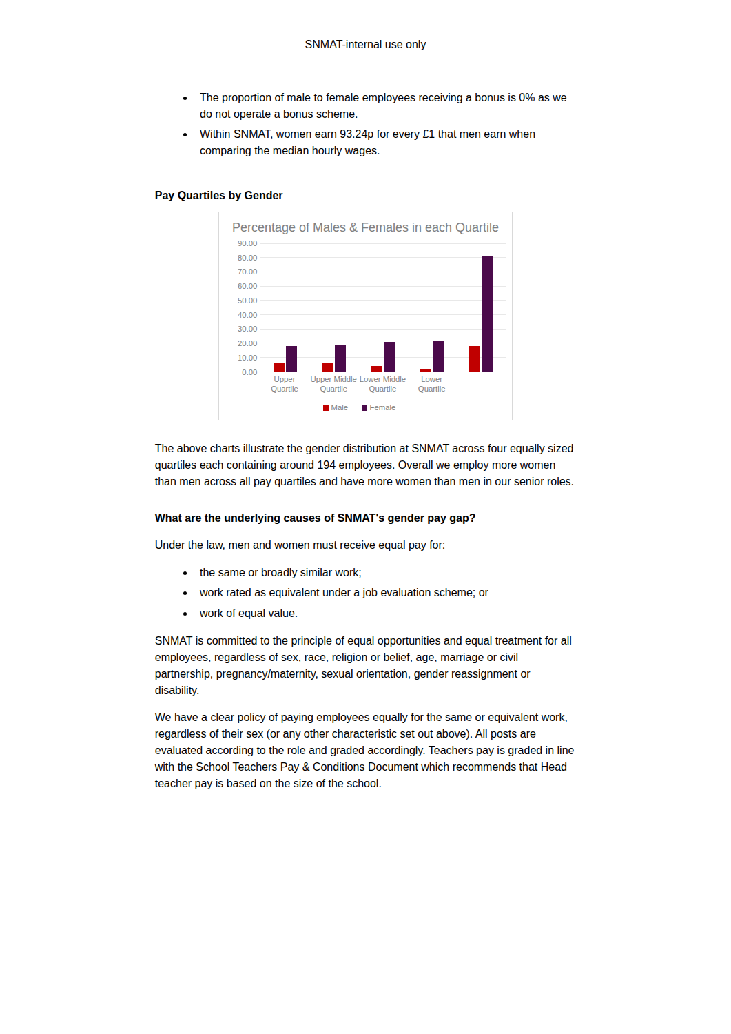SNMAT-internal use only
The proportion of male to female employees receiving a bonus is 0% as we do not operate a bonus scheme.
Within SNMAT, women earn 93.24p for every £1 that men earn when comparing the median hourly wages.
Pay Quartiles by Gender
Percentage of Males & Females in each Quartile
90.00 80.00 70.00 60.00 50.00 40.00 30.00 20.00 10.00 0.00
Upper Quartile
Upper Middle Quartile
Lower Middle Quartile
Lower Quartile
Male Female
The above charts illustrate the gender distribution at SNMAT across four equally sized quartiles each containing around 194 employees. Overall we employ more women than men across all pay quartiles and have more women than men in our senior roles.
What are the underlying causes of SNMAT's gender pay gap?
Under the law, men and women must receive equal pay for:
the same or broadly similar work;
work rated as equivalent under a job evaluation scheme; or
work of equal value.
SNMAT is committed to the principle of equal opportunities and equal treatment for all employees, regardless of sex, race, religion or belief, age, marriage or civil partnership, pregnancy/maternity, sexual orientation, gender reassignment or disability.
We have a clear policy of paying employees equally for the same or equivalent work, regardless of their sex (or any other characteristic set out above). All posts are evaluated according to the role and graded accordingly. Teachers pay is graded in line with the School Teachers Pay & Conditions Document which recommends that Head teacher pay is based on the size of the school.